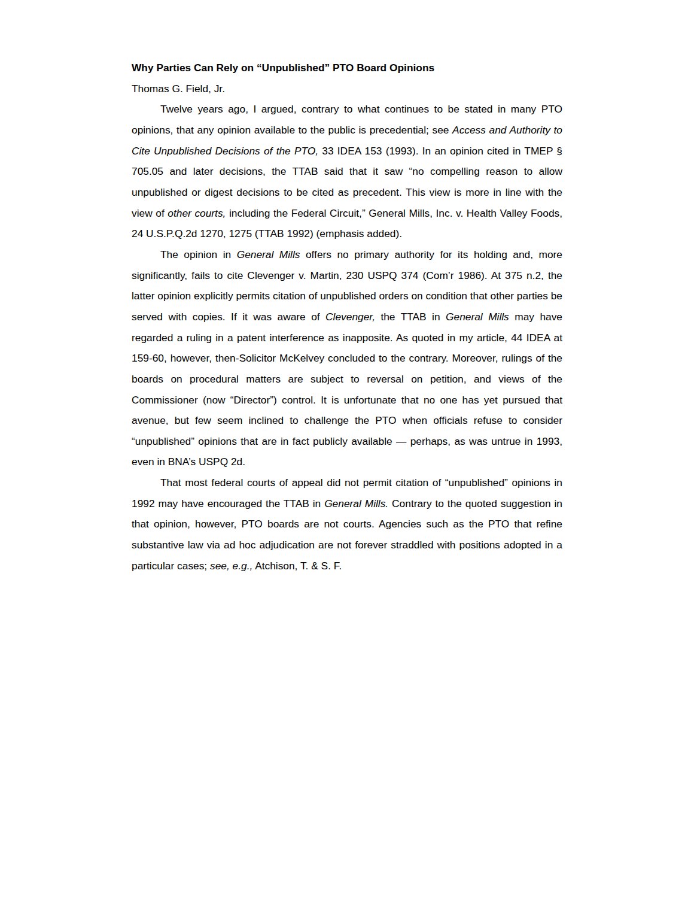Why Parties Can Rely on “Unpublished” PTO Board Opinions
Thomas G. Field, Jr.
Twelve years ago, I argued, contrary to what continues to be stated in many PTO opinions, that any opinion available to the public is precedential; see Access and Authority to Cite Unpublished Decisions of the PTO, 33 IDEA 153 (1993). In an opinion cited in TMEP § 705.05 and later decisions, the TTAB said that it saw “no compelling reason to allow unpublished or digest decisions to be cited as precedent. This view is more in line with the view of other courts, including the Federal Circuit,” General Mills, Inc. v. Health Valley Foods, 24 U.S.P.Q.2d 1270, 1275 (TTAB 1992) (emphasis added).
The opinion in General Mills offers no primary authority for its holding and, more significantly, fails to cite Clevenger v. Martin, 230 USPQ 374 (Com’r 1986). At 375 n.2, the latter opinion explicitly permits citation of unpublished orders on condition that other parties be served with copies. If it was aware of Clevenger, the TTAB in General Mills may have regarded a ruling in a patent interference as inapposite. As quoted in my article, 44 IDEA at 159-60, however, then-Solicitor McKelvey concluded to the contrary. Moreover, rulings of the boards on procedural matters are subject to reversal on petition, and views of the Commissioner (now “Director”) control. It is unfortunate that no one has yet pursued that avenue, but few seem inclined to challenge the PTO when officials refuse to consider “unpublished” opinions that are in fact publicly available — perhaps, as was untrue in 1993, even in BNA’s USPQ 2d.
That most federal courts of appeal did not permit citation of “unpublished” opinions in 1992 may have encouraged the TTAB in General Mills. Contrary to the quoted suggestion in that opinion, however, PTO boards are not courts. Agencies such as the PTO that refine substantive law via ad hoc adjudication are not forever straddled with positions adopted in a particular cases; see, e.g., Atchison, T. & S. F.